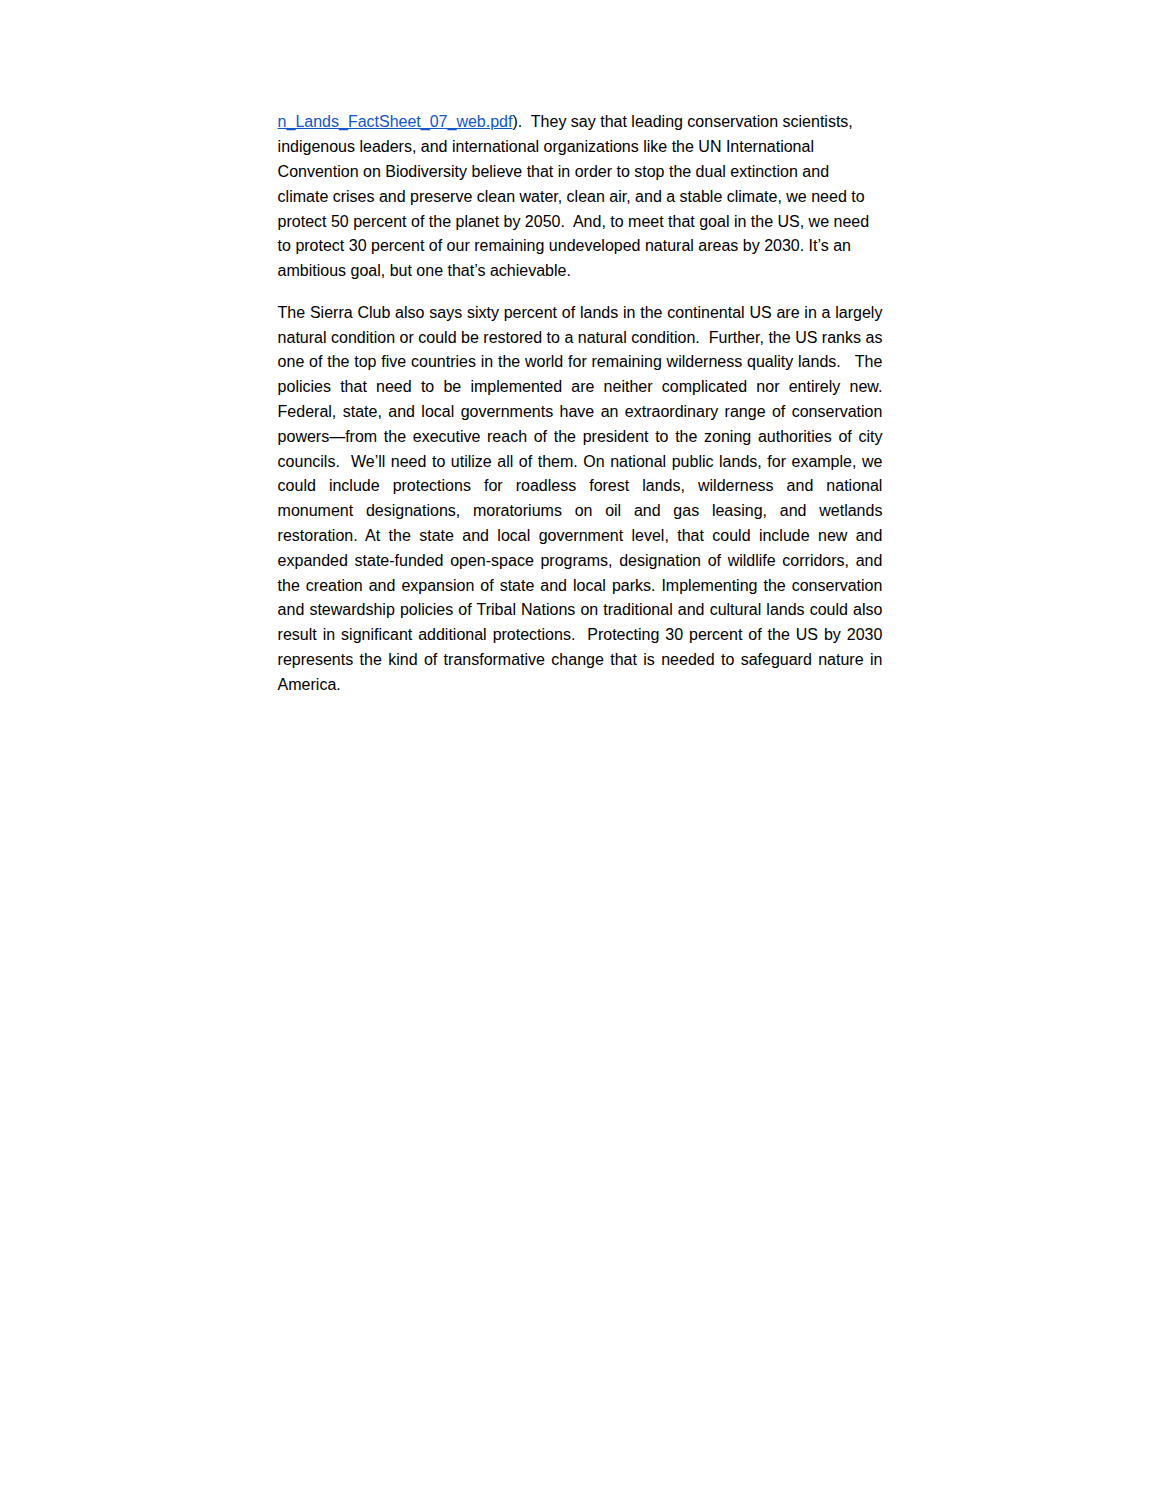n_Lands_FactSheet_07_web.pdf). They say that leading conservation scientists, indigenous leaders, and international organizations like the UN International Convention on Biodiversity believe that in order to stop the dual extinction and climate crises and preserve clean water, clean air, and a stable climate, we need to protect 50 percent of the planet by 2050. And, to meet that goal in the US, we need to protect 30 percent of our remaining undeveloped natural areas by 2030. It’s an ambitious goal, but one that’s achievable.
The Sierra Club also says sixty percent of lands in the continental US are in a largely natural condition or could be restored to a natural condition. Further, the US ranks as one of the top five countries in the world for remaining wilderness quality lands. The policies that need to be implemented are neither complicated nor entirely new. Federal, state, and local governments have an extraordinary range of conservation powers—from the executive reach of the president to the zoning authorities of city councils. We’ll need to utilize all of them. On national public lands, for example, we could include protections for roadless forest lands, wilderness and national monument designations, moratoriums on oil and gas leasing, and wetlands restoration. At the state and local government level, that could include new and expanded state-funded open-space programs, designation of wildlife corridors, and the creation and expansion of state and local parks. Implementing the conservation and stewardship policies of Tribal Nations on traditional and cultural lands could also result in significant additional protections. Protecting 30 percent of the US by 2030 represents the kind of transformative change that is needed to safeguard nature in America.